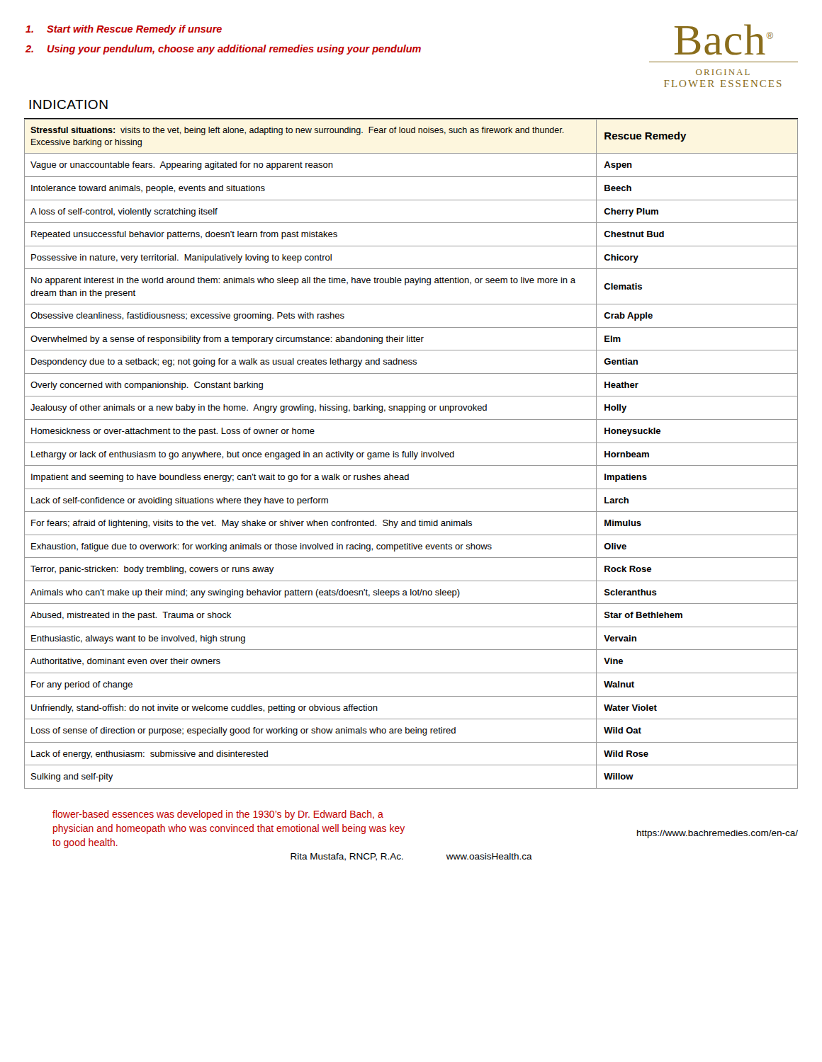Start with Rescue Remedy if unsure
Using your pendulum, choose any additional remedies using your pendulum
Bach®
Original
Flower Essences
INDICATION
| Stressful situations: visits to the vet, being left alone, adapting to new surrounding. Fear of loud noises, such as firework and thunder. Excessive barking or hissing | Rescue Remedy |
| Vague or unaccountable fears. Appearing agitated for no apparent reason | Aspen |
| Intolerance toward animals, people, events and situations | Beech |
| A loss of self-control, violently scratching itself | Cherry Plum |
| Repeated unsuccessful behavior patterns, doesn't learn from past mistakes | Chestnut Bud |
| Possessive in nature, very territorial. Manipulatively loving to keep control | Chicory |
| No apparent interest in the world around them: animals who sleep all the time, have trouble paying attention, or seem to live more in a dream than in the present | Clematis |
| Obsessive cleanliness, fastidiousness; excessive grooming. Pets with rashes | Crab Apple |
| Overwhelmed by a sense of responsibility from a temporary circumstance: abandoning their litter | Elm |
| Despondency due to a setback; eg; not going for a walk as usual creates lethargy and sadness | Gentian |
| Overly concerned with companionship. Constant barking | Heather |
| Jealousy of other animals or a new baby in the home. Angry growling, hissing, barking, snapping or unprovoked | Holly |
| Homesickness or over-attachment to the past. Loss of owner or home | Honeysuckle |
| Lethargy or lack of enthusiasm to go anywhere, but once engaged in an activity or game is fully involved | Hornbeam |
| Impatient and seeming to have boundless energy; can't wait to go for a walk or rushes ahead | Impatiens |
| Lack of self-confidence or avoiding situations where they have to perform | Larch |
| For fears; afraid of lightening, visits to the vet. May shake or shiver when confronted. Shy and timid animals | Mimulus |
| Exhaustion, fatigue due to overwork: for working animals or those involved in racing, competitive events or shows | Olive |
| Terror, panic-stricken: body trembling, cowers or runs away | Rock Rose |
| Animals who can't make up their mind; any swinging behavior pattern (eats/doesn't, sleeps a lot/no sleep) | Scleranthus |
| Abused, mistreated in the past. Trauma or shock | Star of Bethlehem |
| Enthusiastic, always want to be involved, high strung | Vervain |
| Authoritative, dominant even over their owners | Vine |
| For any period of change | Walnut |
| Unfriendly, stand-offish: do not invite or welcome cuddles, petting or obvious affection | Water Violet |
| Loss of sense of direction or purpose; especially good for working or show animals who are being retired | Wild Oat |
| Lack of energy, enthusiasm: submissive and disinterested | Wild Rose |
| Sulking and self-pity | Willow |
flower-based essences was developed in the 1930’s by Dr. Edward Bach, a
physician and homeopath who was convinced that emotional well being was key
to good health.
https://www.bachremedies.com/en-ca/
Rita Mustafa, RNCP, R.Ac. www.oasisHealth.ca